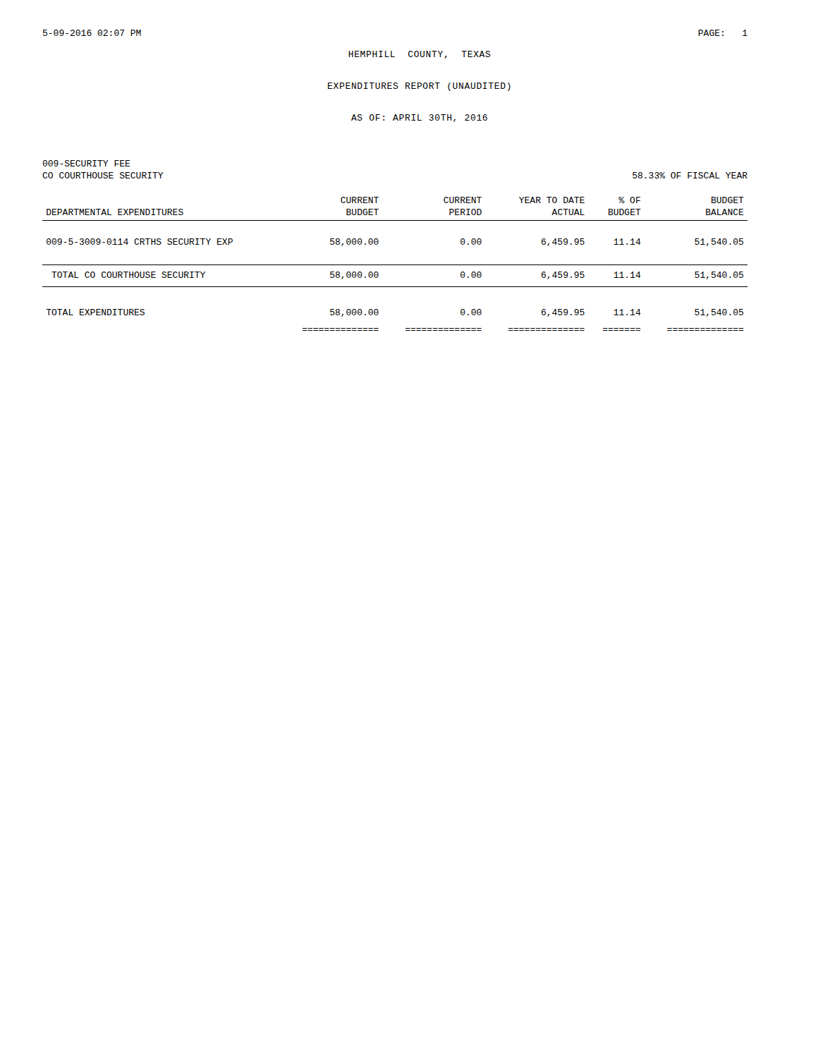5-09-2016 02:07 PM
HEMPHILL COUNTY, TEXAS
EXPENDITURES REPORT (UNAUDITED)
AS OF: APRIL 30TH, 2016
PAGE: 1
009-SECURITY FEE
CO COURTHOUSE SECURITY 58.33% OF FISCAL YEAR
| | CURRENT | CURRENT | YEAR TO DATE | % OF | BUDGET |
| --- | --- | --- | --- | --- | --- |
| DEPARTMENTAL EXPENDITURES | BUDGET | PERIOD | ACTUAL | BUDGET | BALANCE |
| 009-5-3009-0114 CRTHS SECURITY EXP | 58,000.00 | 0.00 | 6,459.95 | 11.14 | 51,540.05 |
| TOTAL CO COURTHOUSE SECURITY | 58,000.00 | 0.00 | 6,459.95 | 11.14 | 51,540.05 |
| TOTAL EXPENDITURES | 58,000.00 | 0.00 | 6,459.95 | 11.14 | 51,540.05 |
| | ============== | ============== | ============== | ======= | ============== |